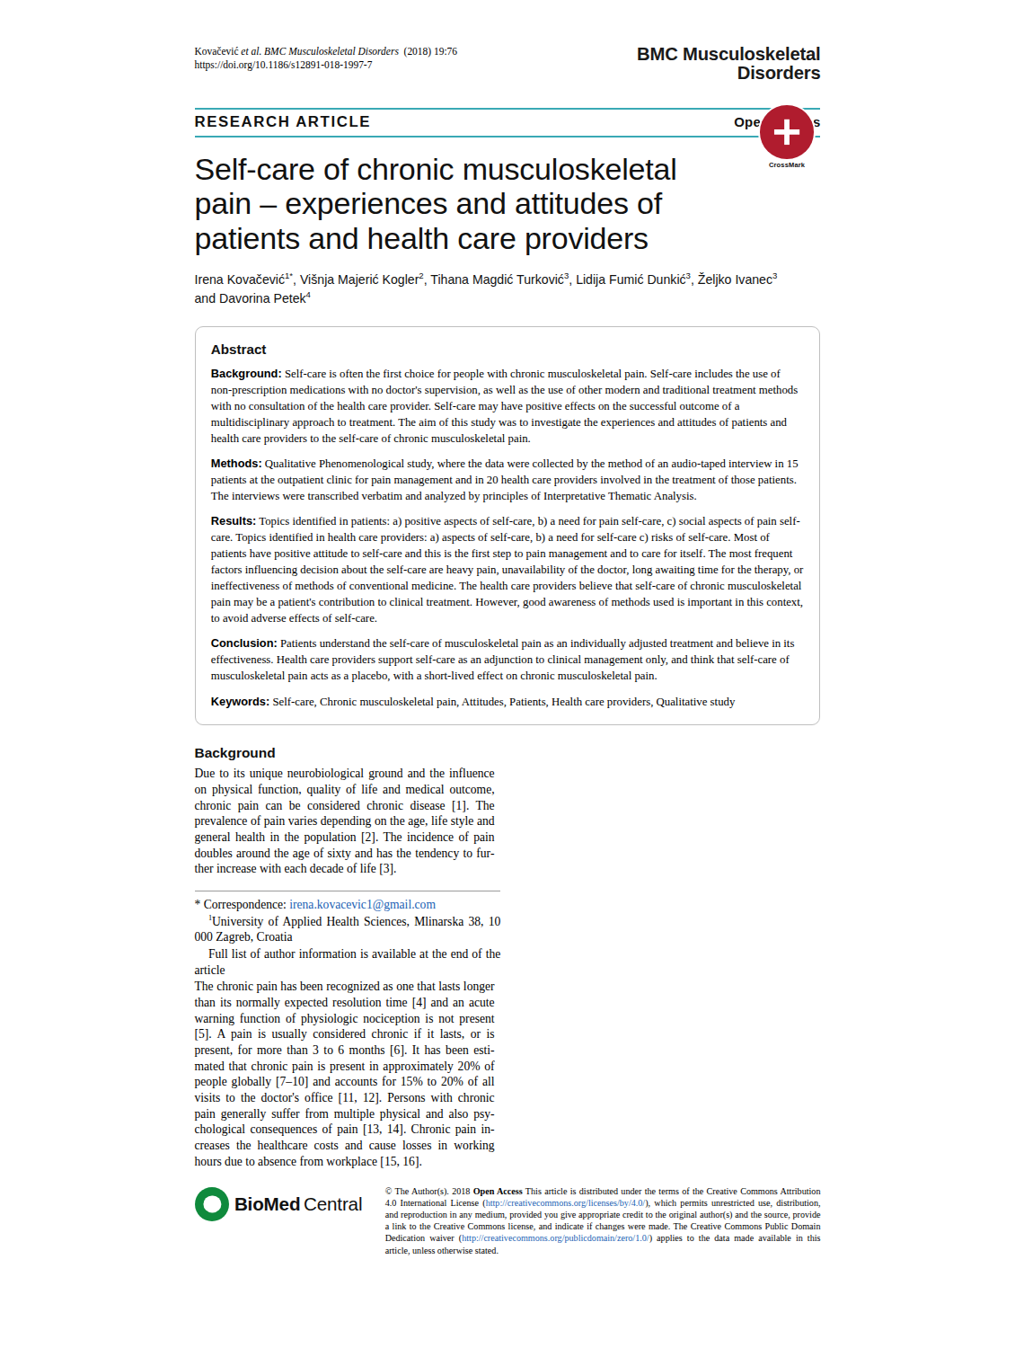Kovačević et al. BMC Musculoskeletal Disorders (2018) 19:76
https://doi.org/10.1186/s12891-018-1997-7
BMC Musculoskeletal Disorders
RESEARCH ARTICLE
Open Access
CrossMark
Self-care of chronic musculoskeletal pain – experiences and attitudes of patients and health care providers
Irena Kovačević1*, Višnja Majerić Kogler2, Tihana Magdić Turković3, Lidija Fumić Dunkić3, Željko Ivanec3
and Davorina Petek4
Abstract
Background: Self-care is often the first choice for people with chronic musculoskeletal pain. Self-care includes the use of non-prescription medications with no doctor's supervision, as well as the use of other modern and traditional treatment methods with no consultation of the health care provider. Self-care may have positive effects on the successful outcome of a multidisciplinary approach to treatment. The aim of this study was to investigate the experiences and attitudes of patients and health care providers to the self-care of chronic musculoskeletal pain.
Methods: Qualitative Phenomenological study, where the data were collected by the method of an audio-taped interview in 15 patients at the outpatient clinic for pain management and in 20 health care providers involved in the treatment of those patients. The interviews were transcribed verbatim and analyzed by principles of Interpretative Thematic Analysis.
Results: Topics identified in patients: a) positive aspects of self-care, b) a need for pain self-care, c) social aspects of pain self-care. Topics identified in health care providers: a) aspects of self-care, b) a need for self-care c) risks of self-care. Most of patients have positive attitude to self-care and this is the first step to pain management and to care for itself. The most frequent factors influencing decision about the self-care are heavy pain, unavailability of the doctor, long awaiting time for the therapy, or ineffectiveness of methods of conventional medicine. The health care providers believe that self-care of chronic musculoskeletal pain may be a patient's contribution to clinical treatment. However, good awareness of methods used is important in this context, to avoid adverse effects of self-care.
Conclusion: Patients understand the self-care of musculoskeletal pain as an individually adjusted treatment and believe in its effectiveness. Health care providers support self-care as an adjunction to clinical management only, and think that self-care of musculoskeletal pain acts as a placebo, with a short-lived effect on chronic musculoskeletal pain.
Keywords: Self-care, Chronic musculoskeletal pain, Attitudes, Patients, Health care providers, Qualitative study
Background
Due to its unique neurobiological ground and the influence on physical function, quality of life and medical outcome, chronic pain can be considered chronic disease [1]. The prevalence of pain varies depending on the age, life style and general health in the population [2]. The incidence of pain doubles around the age of sixty and has the tendency to further increase with each decade of life [3].
* Correspondence: irena.kovacevic1@gmail.com
1University of Applied Health Sciences, Mlinarska 38, 10 000 Zagreb, Croatia
Full list of author information is available at the end of the article
The chronic pain has been recognized as one that lasts longer than its normally expected resolution time [4] and an acute warning function of physiologic nociception is not present [5]. A pain is usually considered chronic if it lasts, or is present, for more than 3 to 6 months [6]. It has been estimated that chronic pain is present in approximately 20% of people globally [7–10] and accounts for 15% to 20% of all visits to the doctor's office [11, 12]. Persons with chronic pain generally suffer from multiple physical and also psychological consequences of pain [13, 14]. Chronic pain increases the healthcare costs and cause losses in working hours due to absence from workplace [15, 16].
BioMed Central
© The Author(s). 2018 Open Access This article is distributed under the terms of the Creative Commons Attribution 4.0 International License (http://creativecommons.org/licenses/by/4.0/), which permits unrestricted use, distribution, and reproduction in any medium, provided you give appropriate credit to the original author(s) and the source, provide a link to the Creative Commons license, and indicate if changes were made. The Creative Commons Public Domain Dedication waiver (http://creativecommons.org/publicdomain/zero/1.0/) applies to the data made available in this article, unless otherwise stated.